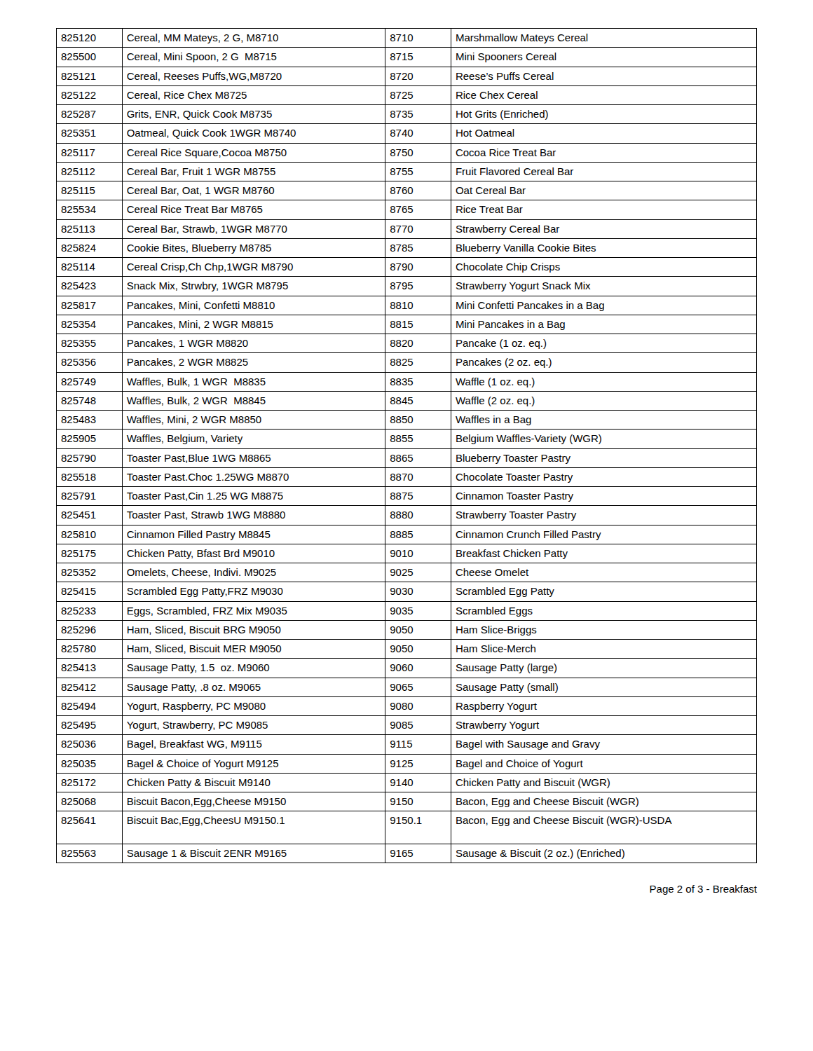| 825120 | Cereal, MM Mateys, 2 G, M8710 | 8710 | Marshmallow Mateys Cereal |
| 825500 | Cereal, Mini Spoon, 2 G M8715 | 8715 | Mini Spooners Cereal |
| 825121 | Cereal, Reeses Puffs,WG,M8720 | 8720 | Reese’s Puffs Cereal |
| 825122 | Cereal, Rice Chex M8725 | 8725 | Rice Chex Cereal |
| 825287 | Grits, ENR, Quick Cook M8735 | 8735 | Hot Grits (Enriched) |
| 825351 | Oatmeal, Quick Cook 1WGR M8740 | 8740 | Hot Oatmeal |
| 825117 | Cereal Rice Square,Cocoa M8750 | 8750 | Cocoa Rice Treat Bar |
| 825112 | Cereal Bar, Fruit 1 WGR M8755 | 8755 | Fruit Flavored Cereal Bar |
| 825115 | Cereal Bar, Oat, 1 WGR M8760 | 8760 | Oat Cereal Bar |
| 825534 | Cereal Rice Treat Bar M8765 | 8765 | Rice Treat Bar |
| 825113 | Cereal Bar, Strawb, 1WGR M8770 | 8770 | Strawberry Cereal Bar |
| 825824 | Cookie Bites, Blueberry M8785 | 8785 | Blueberry Vanilla Cookie Bites |
| 825114 | Cereal Crisp,Ch Chp,1WGR M8790 | 8790 | Chocolate Chip Crisps |
| 825423 | Snack Mix, Strwbry, 1WGR M8795 | 8795 | Strawberry Yogurt Snack Mix |
| 825817 | Pancakes, Mini, Confetti M8810 | 8810 | Mini Confetti Pancakes in a Bag |
| 825354 | Pancakes, Mini, 2 WGR M8815 | 8815 | Mini Pancakes in a Bag |
| 825355 | Pancakes, 1 WGR M8820 | 8820 | Pancake (1 oz. eq.) |
| 825356 | Pancakes, 2 WGR M8825 | 8825 | Pancakes (2 oz. eq.) |
| 825749 | Waffles, Bulk, 1 WGR M8835 | 8835 | Waffle (1 oz. eq.) |
| 825748 | Waffles, Bulk, 2 WGR M8845 | 8845 | Waffle (2 oz. eq.) |
| 825483 | Waffles, Mini, 2 WGR M8850 | 8850 | Waffles in a Bag |
| 825905 | Waffles, Belgium, Variety | 8855 | Belgium Waffles-Variety (WGR) |
| 825790 | Toaster Past,Blue 1WG M8865 | 8865 | Blueberry Toaster Pastry |
| 825518 | Toaster Past.Choc 1.25WG M8870 | 8870 | Chocolate Toaster Pastry |
| 825791 | Toaster Past,Cin 1.25 WG M8875 | 8875 | Cinnamon Toaster Pastry |
| 825451 | Toaster Past, Strawb 1WG M8880 | 8880 | Strawberry Toaster Pastry |
| 825810 | Cinnamon Filled Pastry M8845 | 8885 | Cinnamon Crunch Filled Pastry |
| 825175 | Chicken Patty, Bfast Brd M9010 | 9010 | Breakfast Chicken Patty |
| 825352 | Omelets, Cheese, Indivi. M9025 | 9025 | Cheese Omelet |
| 825415 | Scrambled Egg Patty,FRZ M9030 | 9030 | Scrambled Egg Patty |
| 825233 | Eggs, Scrambled, FRZ Mix M9035 | 9035 | Scrambled Eggs |
| 825296 | Ham, Sliced, Biscuit BRG M9050 | 9050 | Ham Slice-Briggs |
| 825780 | Ham, Sliced, Biscuit MER M9050 | 9050 | Ham Slice-Merch |
| 825413 | Sausage Patty, 1.5 oz. M9060 | 9060 | Sausage Patty (large) |
| 825412 | Sausage Patty, .8 oz. M9065 | 9065 | Sausage Patty (small) |
| 825494 | Yogurt, Raspberry, PC M9080 | 9080 | Raspberry Yogurt |
| 825495 | Yogurt, Strawberry, PC M9085 | 9085 | Strawberry Yogurt |
| 825036 | Bagel, Breakfast WG, M9115 | 9115 | Bagel with Sausage and Gravy |
| 825035 | Bagel & Choice of Yogurt M9125 | 9125 | Bagel and Choice of Yogurt |
| 825172 | Chicken Patty & Biscuit M9140 | 9140 | Chicken Patty and Biscuit (WGR) |
| 825068 | Biscuit Bacon,Egg,Cheese M9150 | 9150 | Bacon, Egg and Cheese Biscuit (WGR) |
| 825641 | Biscuit Bac,Egg,CheesU M9150.1 | 9150.1 | Bacon, Egg and Cheese Biscuit (WGR)-USDA |
| 825563 | Sausage 1 & Biscuit 2ENR M9165 | 9165 | Sausage & Biscuit (2 oz.) (Enriched) |
Page 2 of 3 - Breakfast